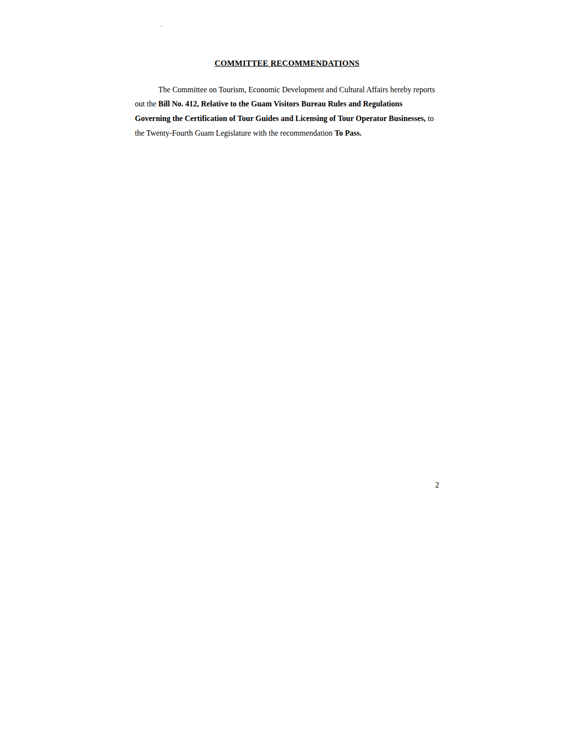.
COMMITTEE RECOMMENDATIONS
The Committee on Tourism, Economic Development and Cultural Affairs hereby reports out the Bill No. 412, Relative to the Guam Visitors Bureau Rules and Regulations Governing the Certification of Tour Guides and Licensing of Tour Operator Businesses, to the Twenty-Fourth Guam Legislature with the recommendation To Pass.
2